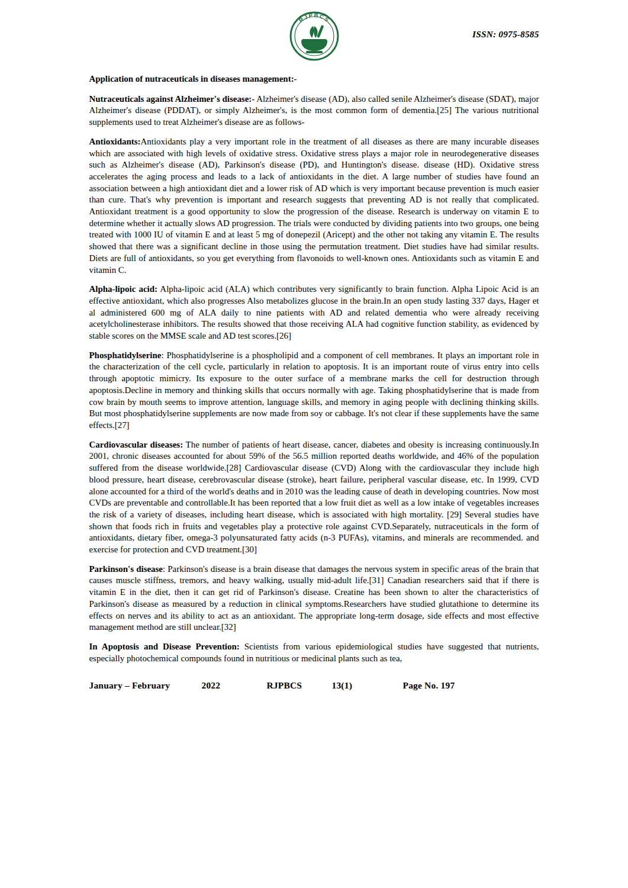RJPBCS
ISSN: 0975-8585
Application of nutraceuticals in diseases management:-
Nutraceuticals against Alzheimer's disease:- Alzheimer's disease (AD), also called senile Alzheimer's disease (SDAT), major Alzheimer's disease (PDDAT), or simply Alzheimer's, is the most common form of dementia.[25] The various nutritional supplements used to treat Alzheimer's disease are as follows-
Antioxidants: Antioxidants play a very important role in the treatment of all diseases as there are many incurable diseases which are associated with high levels of oxidative stress. Oxidative stress plays a major role in neurodegenerative diseases such as Alzheimer's disease (AD), Parkinson's disease (PD), and Huntington's disease. disease (HD). Oxidative stress accelerates the aging process and leads to a lack of antioxidants in the diet. A large number of studies have found an association between a high antioxidant diet and a lower risk of AD which is very important because prevention is much easier than cure. That's why prevention is important and research suggests that preventing AD is not really that complicated. Antioxidant treatment is a good opportunity to slow the progression of the disease. Research is underway on vitamin E to determine whether it actually slows AD progression. The trials were conducted by dividing patients into two groups, one being treated with 1000 IU of vitamin E and at least 5 mg of donepezil (Aricept) and the other not taking any vitamin E. The results showed that there was a significant decline in those using the permutation treatment. Diet studies have had similar results. Diets are full of antioxidants, so you get everything from flavonoids to well-known ones. Antioxidants such as vitamin E and vitamin C.
Alpha-lipoic acid: Alpha-lipoic acid (ALA) which contributes very significantly to brain function. Alpha Lipoic Acid is an effective antioxidant, which also progresses Also metabolizes glucose in the brain.In an open study lasting 337 days, Hager et al administered 600 mg of ALA daily to nine patients with AD and related dementia who were already receiving acetylcholinesterase inhibitors. The results showed that those receiving ALA had cognitive function stability, as evidenced by stable scores on the MMSE scale and AD test scores.[26]
Phosphatidylserine: Phosphatidylserine is a phospholipid and a component of cell membranes. It plays an important role in the characterization of the cell cycle, particularly in relation to apoptosis. It is an important route of virus entry into cells through apoptotic mimicry. Its exposure to the outer surface of a membrane marks the cell for destruction through apoptosis.Decline in memory and thinking skills that occurs normally with age. Taking phosphatidylserine that is made from cow brain by mouth seems to improve attention, language skills, and memory in aging people with declining thinking skills. But most phosphatidylserine supplements are now made from soy or cabbage. It's not clear if these supplements have the same effects.[27]
Cardiovascular diseases: The number of patients of heart disease, cancer, diabetes and obesity is increasing continuously.In 2001, chronic diseases accounted for about 59% of the 56.5 million reported deaths worldwide, and 46% of the population suffered from the disease worldwide.[28] Cardiovascular disease (CVD) Along with the cardiovascular they include high blood pressure, heart disease, cerebrovascular disease (stroke), heart failure, peripheral vascular disease, etc. In 1999, CVD alone accounted for a third of the world's deaths and in 2010 was the leading cause of death in developing countries. Now most CVDs are preventable and controllable.It has been reported that a low fruit diet as well as a low intake of vegetables increases the risk of a variety of diseases, including heart disease, which is associated with high mortality. [29] Several studies have shown that foods rich in fruits and vegetables play a protective role against CVD.Separately, nutraceuticals in the form of antioxidants, dietary fiber, omega-3 polyunsaturated fatty acids (n-3 PUFAs), vitamins, and minerals are recommended. and exercise for protection and CVD treatment.[30]
Parkinson's disease: Parkinson's disease is a brain disease that damages the nervous system in specific areas of the brain that causes muscle stiffness, tremors, and heavy walking, usually mid-adult life.[31] Canadian researchers said that if there is vitamin E in the diet, then it can get rid of Parkinson's disease. Creatine has been shown to alter the characteristics of Parkinson's disease as measured by a reduction in clinical symptoms.Researchers have studied glutathione to determine its effects on nerves and its ability to act as an antioxidant. The appropriate long-term dosage, side effects and most effective management method are still unclear.[32]
In Apoptosis and Disease Prevention: Scientists from various epidemiological studies have suggested that nutrients, especially photochemical compounds found in nutritious or medicinal plants such as tea,
January – February 2022 RJPBCS 13(1) Page No. 197